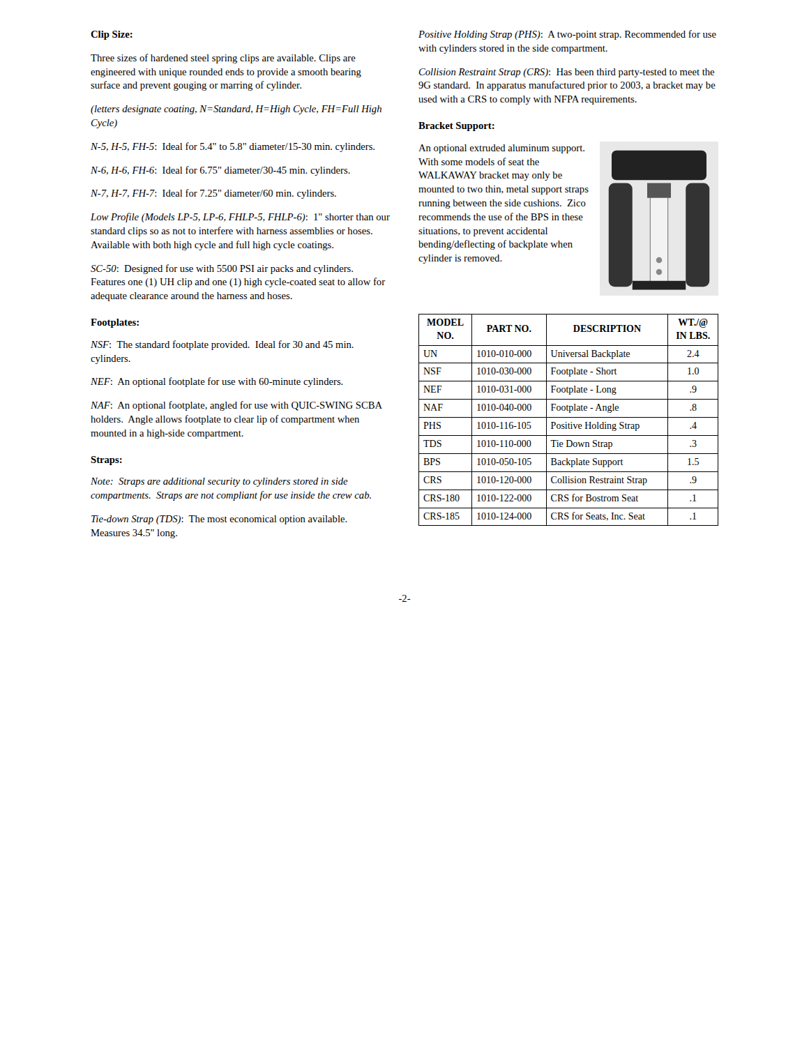Clip Size:
Three sizes of hardened steel spring clips are available. Clips are engineered with unique rounded ends to provide a smooth bearing surface and prevent gouging or marring of cylinder.
(letters designate coating, N=Standard, H=High Cycle, FH=Full High Cycle)
N-5, H-5, FH-5: Ideal for 5.4" to 5.8" diameter/15-30 min. cylinders.
N-6, H-6, FH-6: Ideal for 6.75" diameter/30-45 min. cylinders.
N-7, H-7, FH-7: Ideal for 7.25" diameter/60 min. cylinders.
Low Profile (Models LP-5, LP-6, FHLP-5, FHLP-6): 1" shorter than our standard clips so as not to interfere with harness assemblies or hoses. Available with both high cycle and full high cycle coatings.
SC-50: Designed for use with 5500 PSI air packs and cylinders. Features one (1) UH clip and one (1) high cycle-coated seat to allow for adequate clearance around the harness and hoses.
Footplates:
NSF: The standard footplate provided. Ideal for 30 and 45 min. cylinders.
NEF: An optional footplate for use with 60-minute cylinders.
NAF: An optional footplate, angled for use with QUIC-SWING SCBA holders. Angle allows footplate to clear lip of compartment when mounted in a high-side compartment.
Straps:
Note: Straps are additional security to cylinders stored in side compartments. Straps are not compliant for use inside the crew cab.
Tie-down Strap (TDS): The most economical option available. Measures 34.5" long.
Positive Holding Strap (PHS): A two-point strap. Recommended for use with cylinders stored in the side compartment.
Collision Restraint Strap (CRS): Has been third party-tested to meet the 9G standard. In apparatus manufactured prior to 2003, a bracket may be used with a CRS to comply with NFPA requirements.
Bracket Support:
An optional extruded aluminum support. With some models of seat the WALKAWAY bracket may only be mounted to two thin, metal support straps running between the side cushions. Zico recommends the use of the BPS in these situations, to prevent accidental bending/deflecting of backplate when cylinder is removed.
| MODEL NO. | PART NO. | DESCRIPTION | WT./@ IN LBS. |
| --- | --- | --- | --- |
| UN | 1010-010-000 | Universal Backplate | 2.4 |
| NSF | 1010-030-000 | Footplate - Short | 1.0 |
| NEF | 1010-031-000 | Footplate - Long | .9 |
| NAF | 1010-040-000 | Footplate - Angle | .8 |
| PHS | 1010-116-105 | Positive Holding Strap | .4 |
| TDS | 1010-110-000 | Tie Down Strap | .3 |
| BPS | 1010-050-105 | Backplate Support | 1.5 |
| CRS | 1010-120-000 | Collision Restraint Strap | .9 |
| CRS-180 | 1010-122-000 | CRS for Bostrom Seat | .1 |
| CRS-185 | 1010-124-000 | CRS for Seats, Inc. Seat | .1 |
-2-